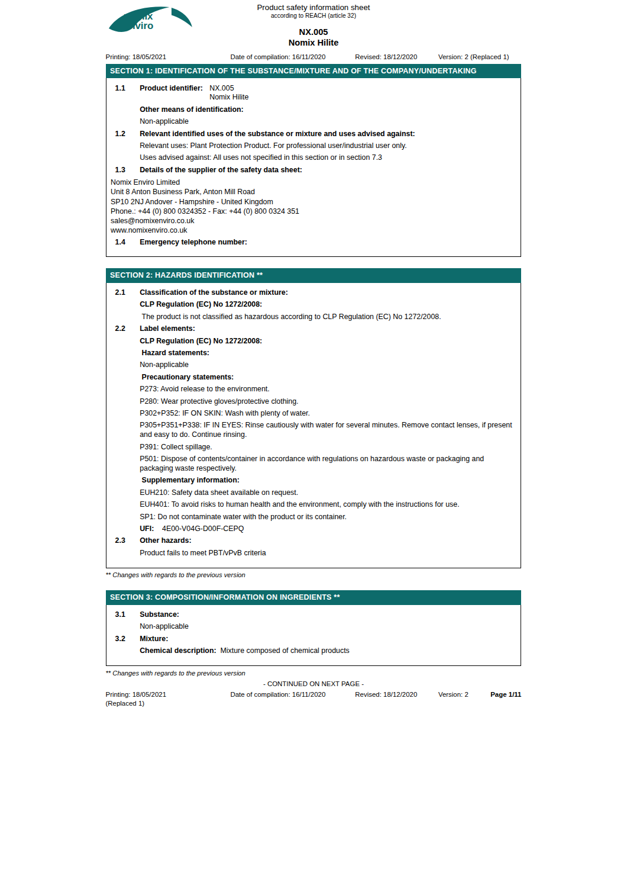nomix enviro
Product safety information sheet
according to REACH (article 32)
NX.005
Nomix Hilite
Printing: 18/05/2021
Date of compilation: 16/11/2020
Revised: 18/12/2020
Version: 2 (Replaced 1)
SECTION 1: IDENTIFICATION OF THE SUBSTANCE/MIXTURE AND OF THE COMPANY/UNDERTAKING
1.1
Product identifier:
NX.005
Nomix Hilite
Other means of identification:
Non-applicable
1.2
Relevant identified uses of the substance or mixture and uses advised against:
Relevant uses: Plant Protection Product. For professional user/industrial user only.
Uses advised against: All uses not specified in this section or in section 7.3
1.3
Details of the supplier of the safety data sheet:
Nomix Enviro Limited
Unit 8 Anton Business Park, Anton Mill Road
SP10 2NJ Andover - Hampshire - United Kingdom
Phone.: +44 (0) 800 0324352 - Fax: +44 (0) 800 0324 351
sales@nomixenviro.co.uk
www.nomixenviro.co.uk
1.4
Emergency telephone number:
SECTION 2: HAZARDS IDENTIFICATION **
2.1
Classification of the substance or mixture:
CLP Regulation (EC) No 1272/2008:
The product is not classified as hazardous according to CLP Regulation (EC) No 1272/2008.
2.2
Label elements:
CLP Regulation (EC) No 1272/2008:
Hazard statements:
Non-applicable
Precautionary statements:
P273: Avoid release to the environment.
P280: Wear protective gloves/protective clothing.
P302+P352: IF ON SKIN: Wash with plenty of water.
P305+P351+P338: IF IN EYES: Rinse cautiously with water for several minutes. Remove contact lenses, if present and easy to do. Continue rinsing.
P391: Collect spillage.
P501: Dispose of contents/container in accordance with regulations on hazardous waste or packaging and packaging waste respectively.
Supplementary information:
EUH210: Safety data sheet available on request.
EUH401: To avoid risks to human health and the environment, comply with the instructions for use.
SP1: Do not contaminate water with the product or its container.
UFI: 4E00-V04G-D00F-CEPQ
2.3
Other hazards:
Product fails to meet PBT/vPvB criteria
** Changes with regards to the previous version
SECTION 3: COMPOSITION/INFORMATION ON INGREDIENTS **
3.1
Substance:
Non-applicable
3.2
Mixture:
Chemical description: Mixture composed of chemical products
** Changes with regards to the previous version
- CONTINUED ON NEXT PAGE -
Printing: 18/05/2021(Replaced 1)
Date of compilation: 16/11/2020
Revised: 18/12/2020
Version: 2
Page 1/11